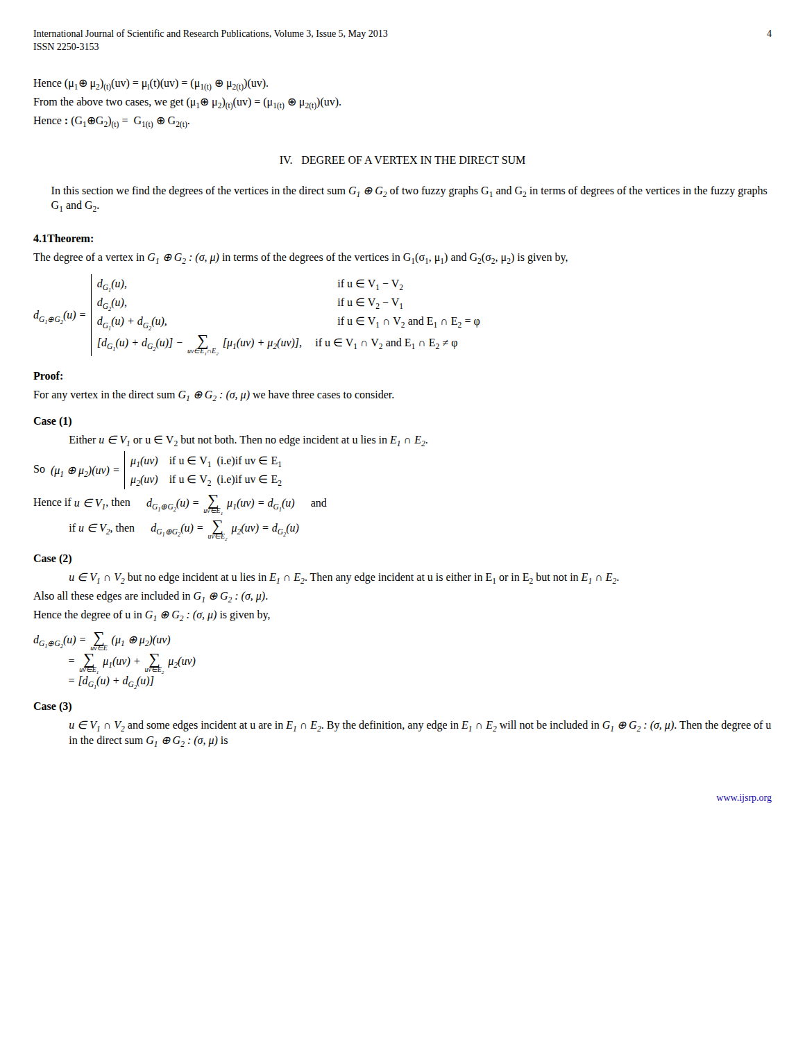International Journal of Scientific and Research Publications, Volume 3, Issue 5, May 2013
ISSN 2250-3153
4
Hence (μ1⊕ μ2)(t)(uv) = μi(t)(uv) = (μ1(t) ⊕ μ2(t))(uv).
From the above two cases, we get (μ1⊕ μ2)(t)(uv) = (μ1(t) ⊕ μ2(t))(uv).
Hence : (G1⊕G2)(t) = G1(t) ⊕ G2(t).
IV. DEGREE OF A VERTEX IN THE DIRECT SUM
In this section we find the degrees of the vertices in the direct sum G1 ⊕ G2 of two fuzzy graphs G1 and G2 in terms of degrees of the vertices in the fuzzy graphs G1 and G2.
4.1Theorem:
The degree of a vertex in G1 ⊕ G2 : (σ, μ) in terms of the degrees of the vertices in G1(σ1, μ1) and G2(σ2, μ2) is given by,
dG1⊕G2(u) = dG1(u), if u ∈ V1 − V2 dG2(u), if u ∈ V2 − V1 dG1(u) + dG2(u), if u ∈ V1 ∩ V2 and E1 ∩ E2 = φ [dG1(u) + dG2(u)] − ∑uv∈E1∩E2 [μ1(uv) + μ2(uv)], if u ∈ V1 ∩ V2 and E1 ∩ E2 ≠ φ
Proof:
For any vertex in the direct sum G1 ⊕ G2 : (σ, μ) we have three cases to consider.
Case (1)
Either u ∈ V1 or u ∈ V2 but not both. Then no edge incident at u lies in E1 ∩ E2.
So (μ1 ⊕ μ2)(uv) = μ1(uv) if u ∈ V1 (i.e)if uv ∈ E1 μ2(uv) if u ∈ V2 (i.e)if uv ∈ E2
Hence if u ∈ V1, then dG1⊕G2(u) = ∑uv∈E1 μ1(uv) = dG1(u) and
if u ∈ V2, then dG1⊕G2(u) = ∑uv∈E2 μ2(uv) = dG2(u)
Case (2)
u ∈ V1 ∩ V2 but no edge incident at u lies in E1 ∩ E2. Then any edge incident at u is either in E1 or in E2 but not in E1 ∩ E2.
Also all these edges are included in G1 ⊕ G2 : (σ, μ).
Hence the degree of u in G1 ⊕ G2 : (σ, μ) is given by,
dG1⊕G2(u) = ∑uv∈E (μ1 ⊕ μ2)(uv) = ∑uv∈E1 μ1(uv) + ∑uv∈E2 μ2(uv) = [dG1(u) + dG2(u)]
Case (3)
u ∈ V1 ∩ V2 and some edges incident at u are in E1 ∩ E2. By the definition, any edge in E1 ∩ E2 will not be included in G1 ⊕ G2 : (σ, μ). Then the degree of u in the direct sum G1 ⊕ G2 : (σ, μ) is
www.ijsrp.org